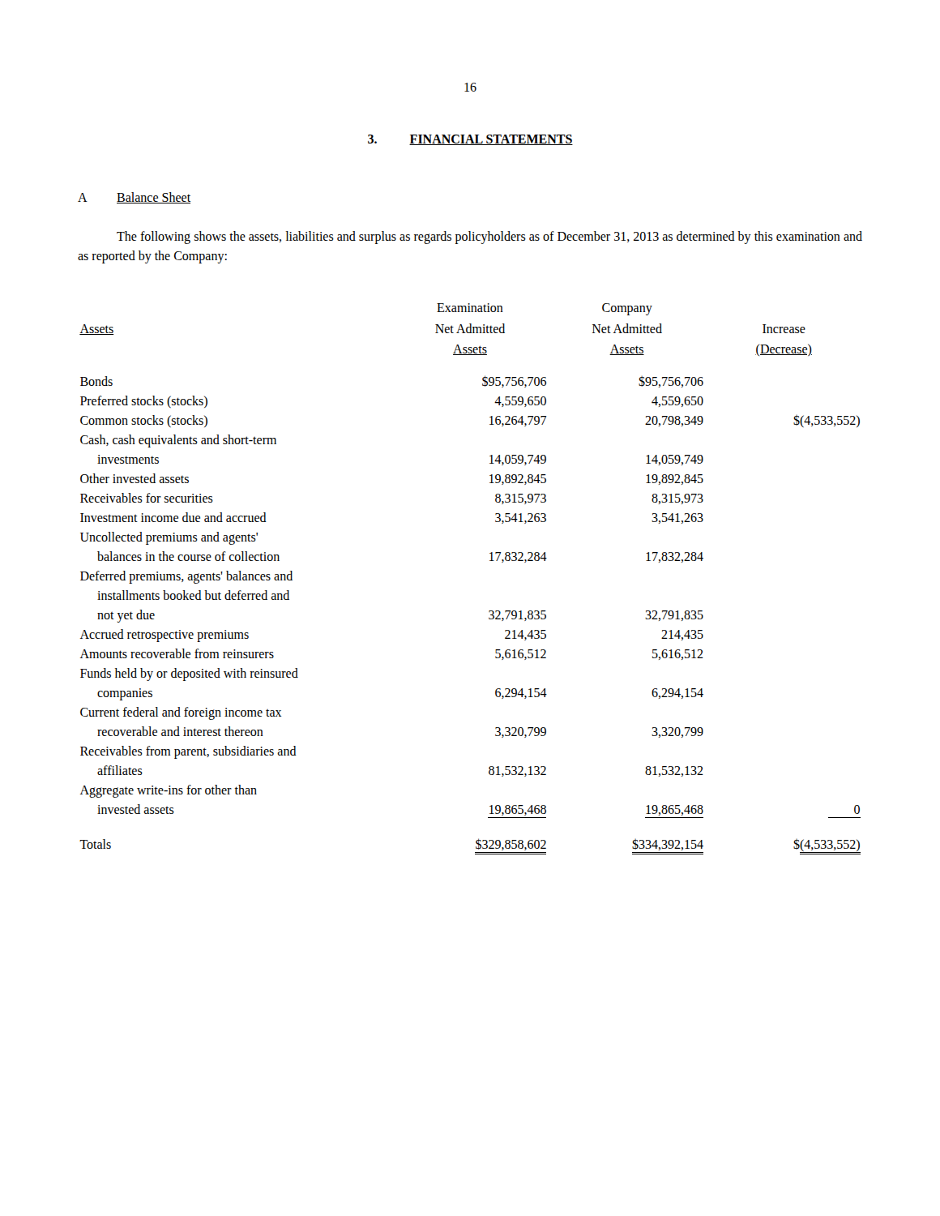16
3. FINANCIAL STATEMENTS
ABalance Sheet
The following shows the assets, liabilities and surplus as regards policyholders as of December 31, 2013 as determined by this examination and as reported by the Company:
| | Examination | Company | |
| --- | --- | --- | --- |
| Assets | Net Admitted | Net Admitted | Increase |
| | Assets | Assets | (Decrease) |
| Bonds | $95,756,706 | $95,756,706 | |
| Preferred stocks (stocks) | 4,559,650 | 4,559,650 | |
| Common stocks (stocks) | 16,264,797 | 20,798,349 | $(4,533,552) |
| Cash, cash equivalents and short-term | | | |
| investments | 14,059,749 | 14,059,749 | |
| Other invested assets | 19,892,845 | 19,892,845 | |
| Receivables for securities | 8,315,973 | 8,315,973 | |
| Investment income due and accrued | 3,541,263 | 3,541,263 | |
| Uncollected premiums and agents' | | | |
| balances in the course of collection | 17,832,284 | 17,832,284 | |
| Deferred premiums, agents' balances and | | | |
| installments booked but deferred and | | | |
| not yet due | 32,791,835 | 32,791,835 | |
| Accrued retrospective premiums | 214,435 | 214,435 | |
| Amounts recoverable from reinsurers | 5,616,512 | 5,616,512 | |
| Funds held by or deposited with reinsured | | | |
| companies | 6,294,154 | 6,294,154 | |
| Current federal and foreign income tax | | | |
| recoverable and interest thereon | 3,320,799 | 3,320,799 | |
| Receivables from parent, subsidiaries and | | | |
| affiliates | 81,532,132 | 81,532,132 | |
| Aggregate write-ins for other than | | | |
| invested assets | 19,865,468 | 19,865,468 | 0 |
| Totals | $329,858,602 | $334,392,154 | $ (4,533,552) |